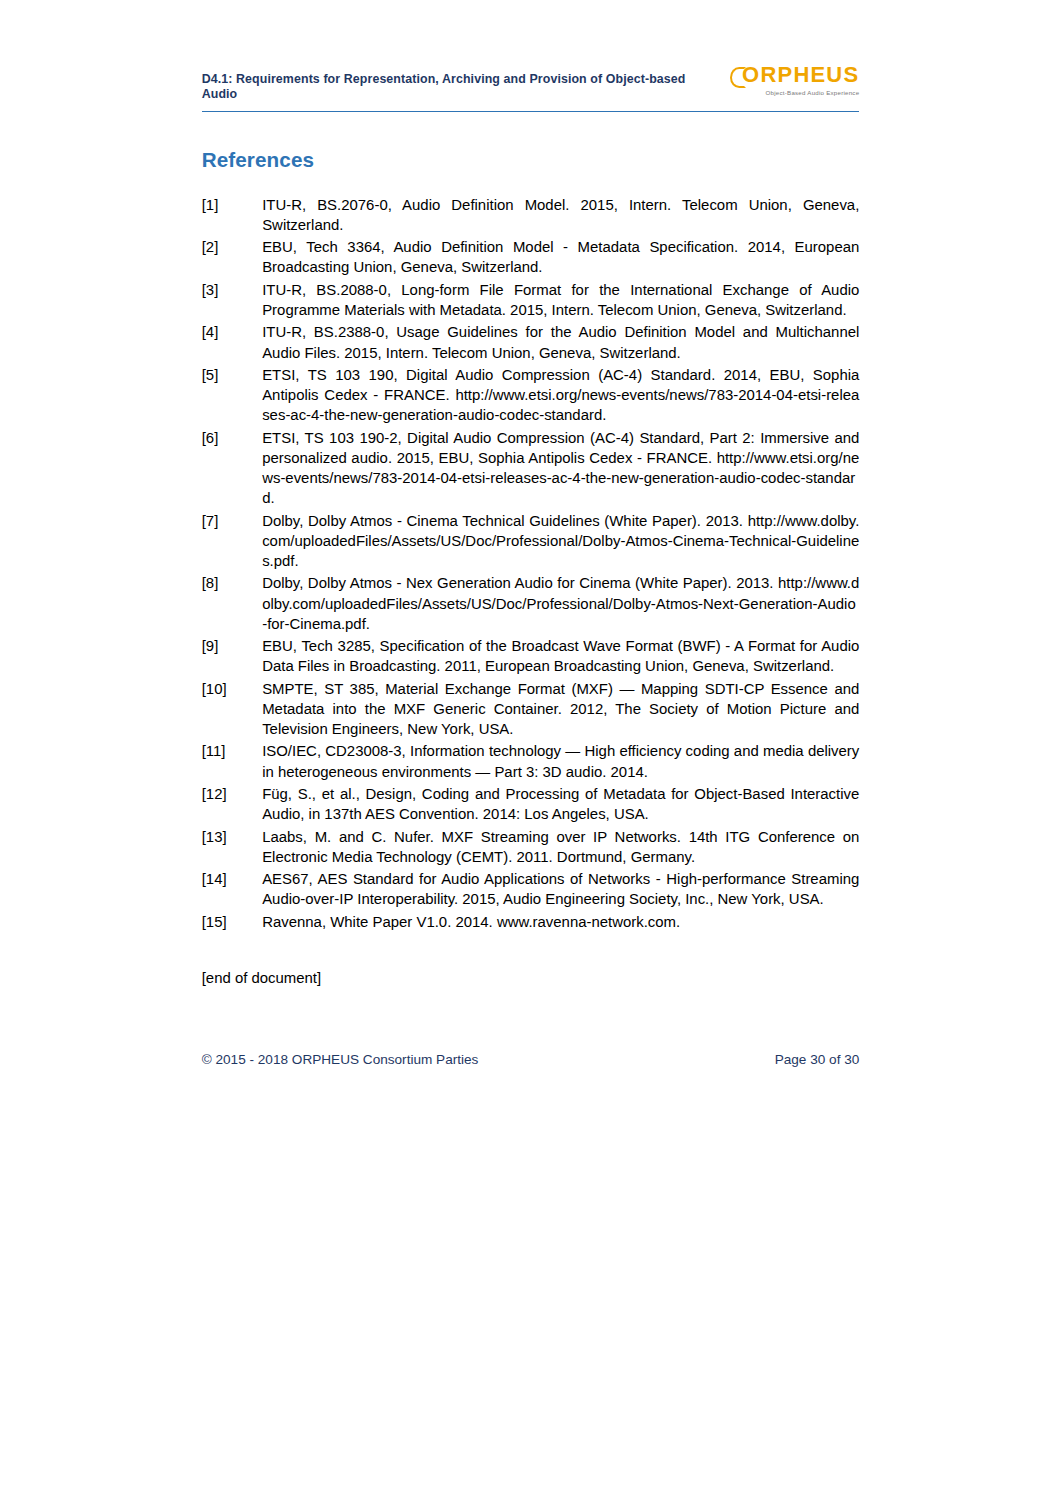D4.1: Requirements for Representation, Archiving and Provision of Object-based Audio
ORPHEUS
Object-Based Audio Experience
References
[1] ITU-R, BS.2076-0, Audio Definition Model. 2015, Intern. Telecom Union, Geneva, Switzerland.
[2] EBU, Tech 3364, Audio Definition Model - Metadata Specification. 2014, European Broadcasting Union, Geneva, Switzerland.
[3] ITU-R, BS.2088-0, Long-form File Format for the International Exchange of Audio Programme Materials with Metadata. 2015, Intern. Telecom Union, Geneva, Switzerland.
[4] ITU-R, BS.2388-0, Usage Guidelines for the Audio Definition Model and Multichannel Audio Files. 2015, Intern. Telecom Union, Geneva, Switzerland.
[5] ETSI, TS 103 190, Digital Audio Compression (AC-4) Standard. 2014, EBU, Sophia Antipolis Cedex - FRANCE. http://www.etsi.org/news-events/news/783-2014-04-etsi-releases-ac-4-the-new-generation-audio-codec-standard.
[6] ETSI, TS 103 190-2, Digital Audio Compression (AC-4) Standard, Part 2: Immersive and personalized audio. 2015, EBU, Sophia Antipolis Cedex - FRANCE. http://www.etsi.org/news-events/news/783-2014-04-etsi-releases-ac-4-the-new-generation-audio-codec-standard.
[7] Dolby, Dolby Atmos - Cinema Technical Guidelines (White Paper). 2013. http://www.dolby.com/uploadedFiles/Assets/US/Doc/Professional/Dolby-Atmos-Cinema-Technical-Guidelines.pdf.
[8] Dolby, Dolby Atmos - Nex Generation Audio for Cinema (White Paper). 2013. http://www.dolby.com/uploadedFiles/Assets/US/Doc/Professional/Dolby-Atmos-Next-Generation-Audio-for-Cinema.pdf.
[9] EBU, Tech 3285, Specification of the Broadcast Wave Format (BWF) - A Format for Audio Data Files in Broadcasting. 2011, European Broadcasting Union, Geneva, Switzerland.
[10] SMPTE, ST 385, Material Exchange Format (MXF) — Mapping SDTI-CP Essence and Metadata into the MXF Generic Container. 2012, The Society of Motion Picture and Television Engineers, New York, USA.
[11] ISO/IEC, CD23008-3, Information technology — High efficiency coding and media delivery in heterogeneous environments — Part 3: 3D audio. 2014.
[12] Füg, S., et al., Design, Coding and Processing of Metadata for Object-Based Interactive Audio, in 137th AES Convention. 2014: Los Angeles, USA.
[13] Laabs, M. and C. Nufer. MXF Streaming over IP Networks. 14th ITG Conference on Electronic Media Technology (CEMT). 2011. Dortmund, Germany.
[14] AES67, AES Standard for Audio Applications of Networks - High-performance Streaming Audio-over-IP Interoperability. 2015, Audio Engineering Society, Inc., New York, USA.
[15] Ravenna, White Paper V1.0. 2014. www.ravenna-network.com.
[end of document]
© 2015 - 2018 ORPHEUS Consortium Parties
Page 30 of 30